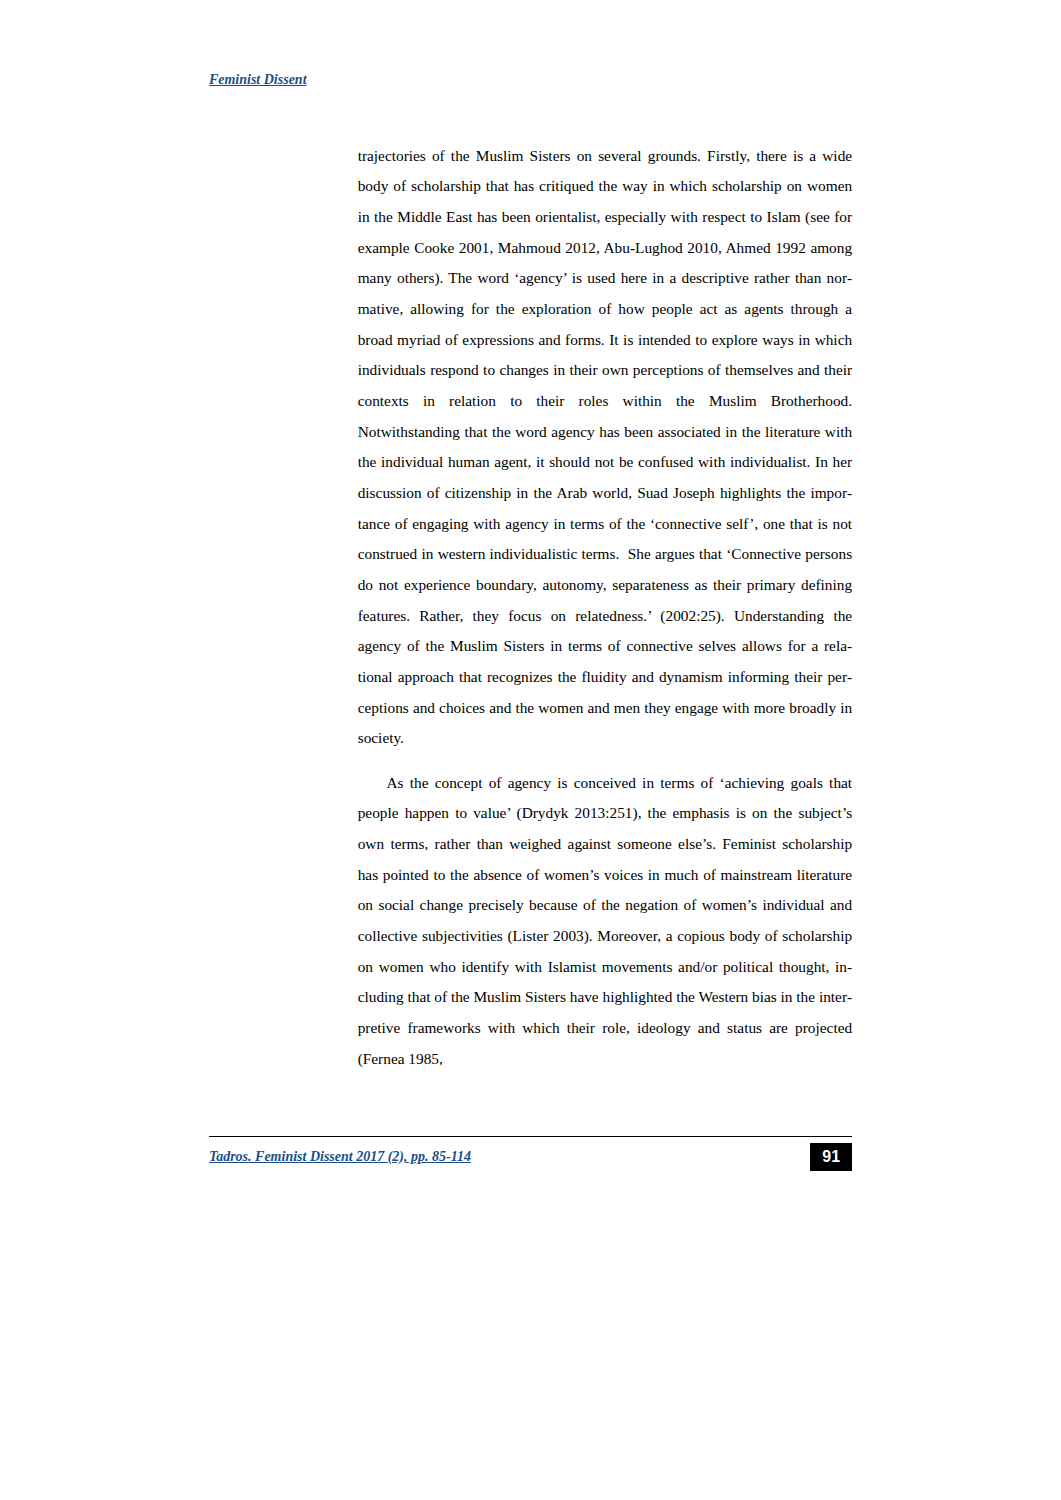Feminist Dissent
trajectories of the Muslim Sisters on several grounds. Firstly, there is a wide body of scholarship that has critiqued the way in which scholarship on women in the Middle East has been orientalist, especially with respect to Islam (see for example Cooke 2001, Mahmoud 2012, Abu-Lughod 2010, Ahmed 1992 among many others). The word ‘agency’ is used here in a descriptive rather than normative, allowing for the exploration of how people act as agents through a broad myriad of expressions and forms. It is intended to explore ways in which individuals respond to changes in their own perceptions of themselves and their contexts in relation to their roles within the Muslim Brotherhood. Notwithstanding that the word agency has been associated in the literature with the individual human agent, it should not be confused with individualist. In her discussion of citizenship in the Arab world, Suad Joseph highlights the importance of engaging with agency in terms of the ‘connective self’, one that is not construed in western individualistic terms. She argues that ‘Connective persons do not experience boundary, autonomy, separateness as their primary defining features. Rather, they focus on relatedness.’ (2002:25). Understanding the agency of the Muslim Sisters in terms of connective selves allows for a relational approach that recognizes the fluidity and dynamism informing their perceptions and choices and the women and men they engage with more broadly in society.
As the concept of agency is conceived in terms of ‘achieving goals that people happen to value’ (Drydyk 2013:251), the emphasis is on the subject’s own terms, rather than weighed against someone else’s. Feminist scholarship has pointed to the absence of women’s voices in much of mainstream literature on social change precisely because of the negation of women’s individual and collective subjectivities (Lister 2003). Moreover, a copious body of scholarship on women who identify with Islamist movements and/or political thought, including that of the Muslim Sisters have highlighted the Western bias in the interpretive frameworks with which their role, ideology and status are projected (Fernea 1985,
Tadros. Feminist Dissent 2017 (2), pp. 85-114 91